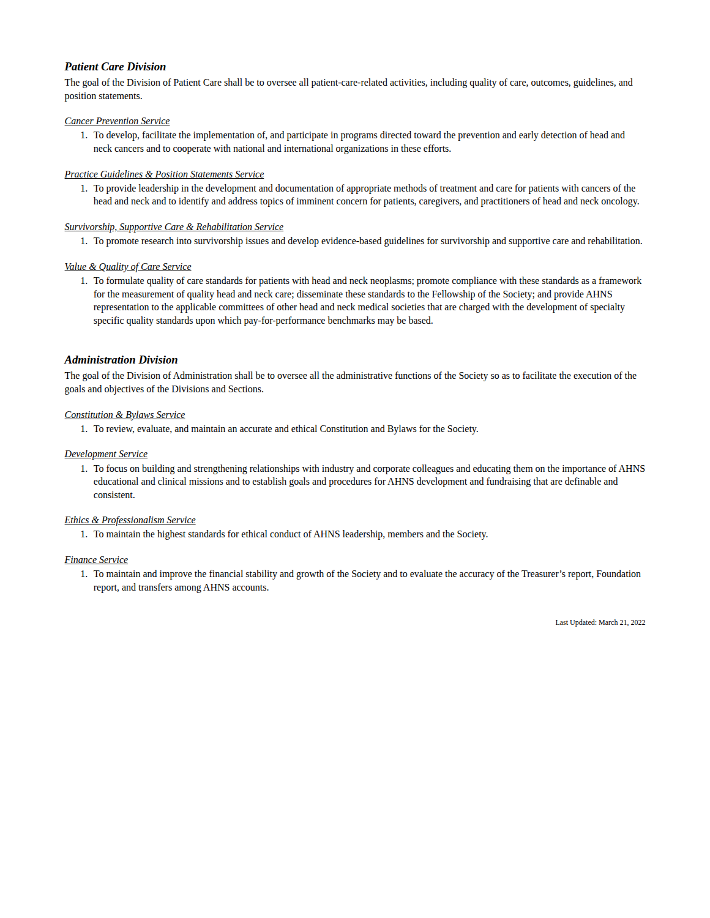Patient Care Division
The goal of the Division of Patient Care shall be to oversee all patient-care-related activities, including quality of care, outcomes, guidelines, and position statements.
Cancer Prevention Service
To develop, facilitate the implementation of, and participate in programs directed toward the prevention and early detection of head and neck cancers and to cooperate with national and international organizations in these efforts.
Practice Guidelines & Position Statements Service
To provide leadership in the development and documentation of appropriate methods of treatment and care for patients with cancers of the head and neck and to identify and address topics of imminent concern for patients, caregivers, and practitioners of head and neck oncology.
Survivorship, Supportive Care & Rehabilitation Service
To promote research into survivorship issues and develop evidence-based guidelines for survivorship and supportive care and rehabilitation.
Value & Quality of Care Service
To formulate quality of care standards for patients with head and neck neoplasms; promote compliance with these standards as a framework for the measurement of quality head and neck care; disseminate these standards to the Fellowship of the Society; and provide AHNS representation to the applicable committees of other head and neck medical societies that are charged with the development of specialty specific quality standards upon which pay-for-performance benchmarks may be based.
Administration Division
The goal of the Division of Administration shall be to oversee all the administrative functions of the Society so as to facilitate the execution of the goals and objectives of the Divisions and Sections.
Constitution & Bylaws Service
To review, evaluate, and maintain an accurate and ethical Constitution and Bylaws for the Society.
Development Service
To focus on building and strengthening relationships with industry and corporate colleagues and educating them on the importance of AHNS educational and clinical missions and to establish goals and procedures for AHNS development and fundraising that are definable and consistent.
Ethics & Professionalism Service
To maintain the highest standards for ethical conduct of AHNS leadership, members and the Society.
Finance Service
To maintain and improve the financial stability and growth of the Society and to evaluate the accuracy of the Treasurer’s report, Foundation report, and transfers among AHNS accounts.
Last Updated: March 21, 2022